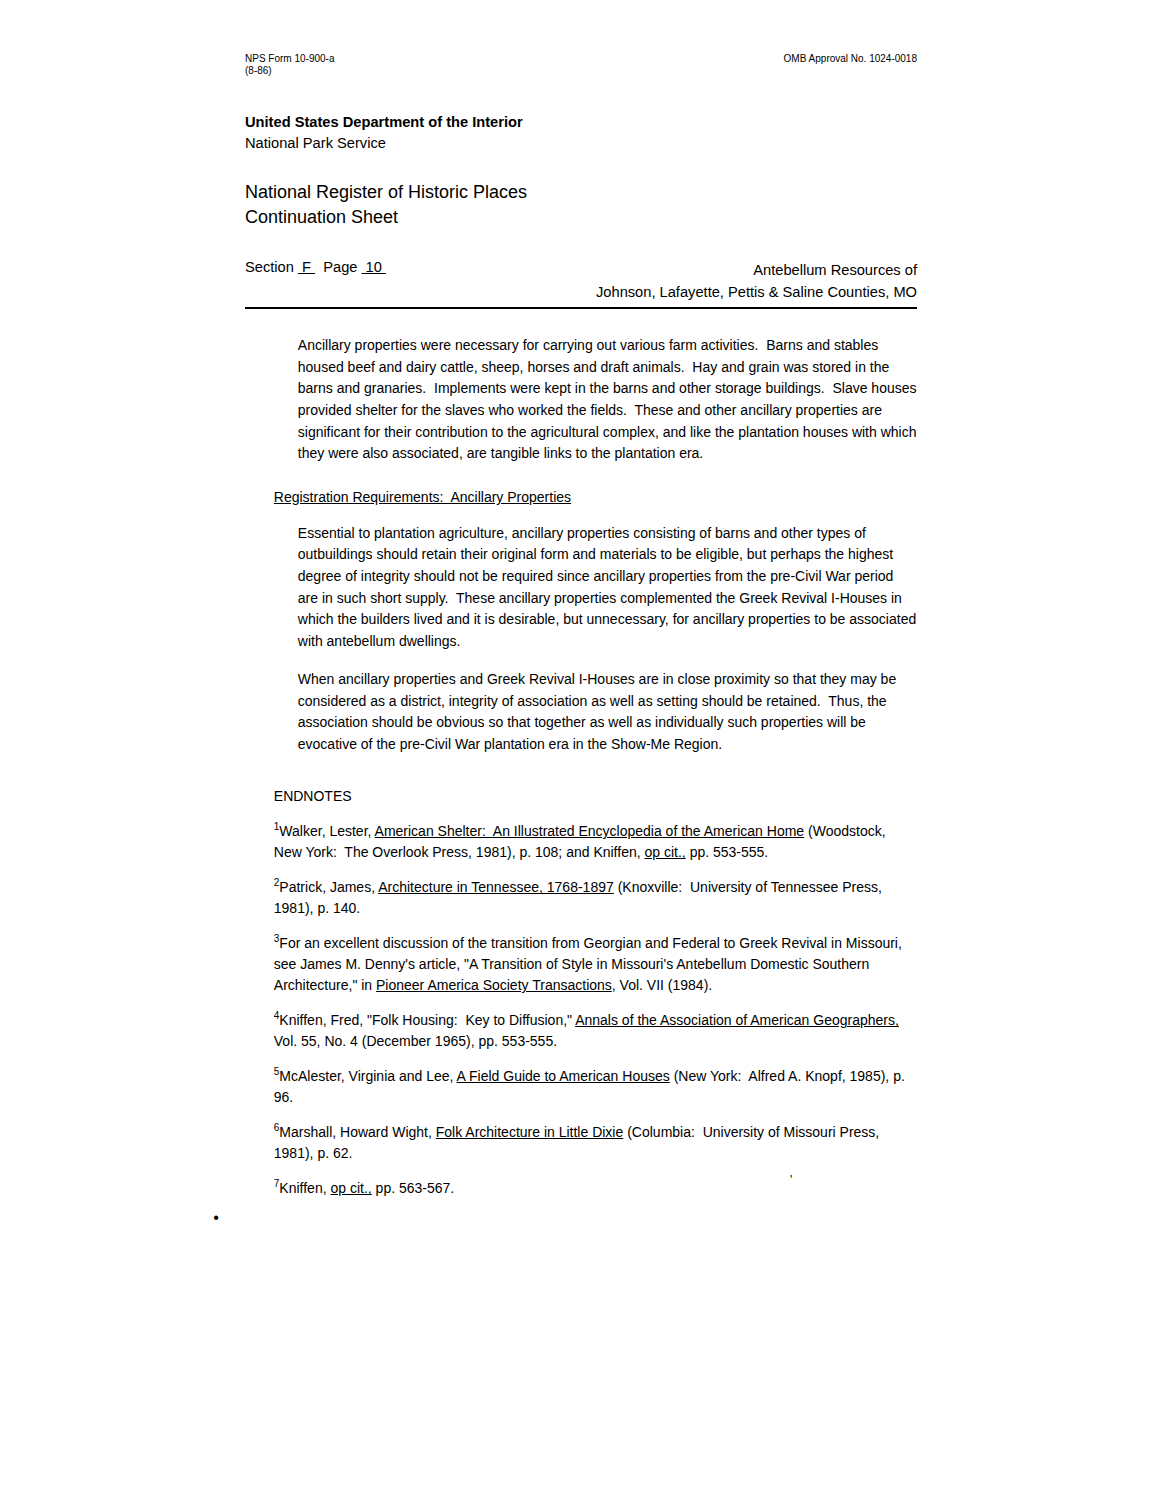NPS Form 10-900-a
(8-86)
OMB Approval No. 1024-0018
United States Department of the Interior
National Park Service
National Register of Historic Places
Continuation Sheet
Section F Page 10
Antebellum Resources of
Johnson, Lafayette, Pettis & Saline Counties, MO
Ancillary properties were necessary for carrying out various farm activities. Barns and stables housed beef and dairy cattle, sheep, horses and draft animals. Hay and grain was stored in the barns and granaries. Implements were kept in the barns and other storage buildings. Slave houses provided shelter for the slaves who worked the fields. These and other ancillary properties are significant for their contribution to the agricultural complex, and like the plantation houses with which they were also associated, are tangible links to the plantation era.
Registration Requirements: Ancillary Properties
Essential to plantation agriculture, ancillary properties consisting of barns and other types of outbuildings should retain their original form and materials to be eligible, but perhaps the highest degree of integrity should not be required since ancillary properties from the pre-Civil War period are in such short supply. These ancillary properties complemented the Greek Revival I-Houses in which the builders lived and it is desirable, but unnecessary, for ancillary properties to be associated with antebellum dwellings.
When ancillary properties and Greek Revival I-Houses are in close proximity so that they may be considered as a district, integrity of association as well as setting should be retained. Thus, the association should be obvious so that together as well as individually such properties will be evocative of the pre-Civil War plantation era in the Show-Me Region.
ENDNOTES
1Walker, Lester, American Shelter: An Illustrated Encyclopedia of the American Home (Woodstock, New York: The Overlook Press, 1981), p. 108; and Kniffen, op cit., pp. 553-555.
2Patrick, James, Architecture in Tennessee, 1768-1897 (Knoxville: University of Tennessee Press, 1981), p. 140.
3For an excellent discussion of the transition from Georgian and Federal to Greek Revival in Missouri, see James M. Denny's article, "A Transition of Style in Missouri's Antebellum Domestic Southern Architecture," in Pioneer America Society Transactions, Vol. VII (1984).
4Kniffen, Fred, "Folk Housing: Key to Diffusion," Annals of the Association of American Geographers, Vol. 55, No. 4 (December 1965), pp. 553-555.
5McAlester, Virginia and Lee, A Field Guide to American Houses (New York: Alfred A. Knopf, 1985), p. 96.
6Marshall, Howard Wight, Folk Architecture in Little Dixie (Columbia: University of Missouri Press, 1981), p. 62.
7Kniffen, op cit., pp. 563-567.
'
•